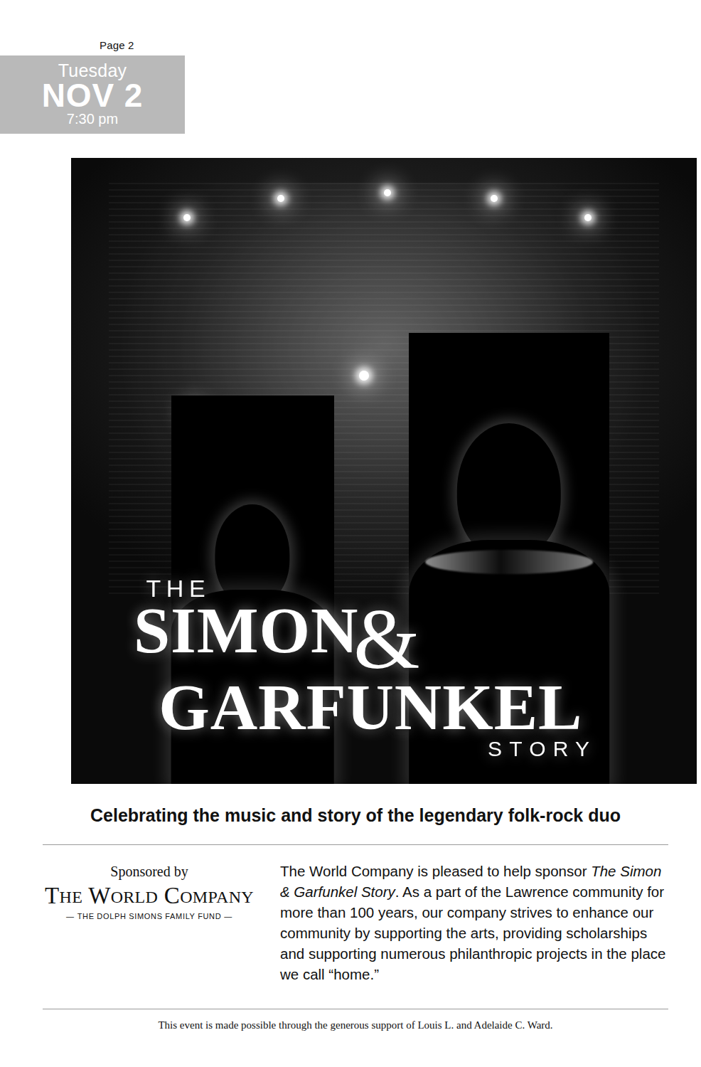Page 2
Tuesday NOV 2 7:30 pm
THE SIMON& GARFUNKEL STORY
Celebrating the music and story of the legendary folk-rock duo
Sponsored by
THE WORLD COMPANY
THE DOLPH SIMONS FAMILY FUND
The World Company is pleased to help sponsor The Simon & Garfunkel Story. As a part of the Lawrence community for more than 100 years, our company strives to enhance our community by supporting the arts, providing scholarships and supporting numerous philanthropic projects in the place we call “home.”
This event is made possible through the generous support of Louis L. and Adelaide C. Ward.